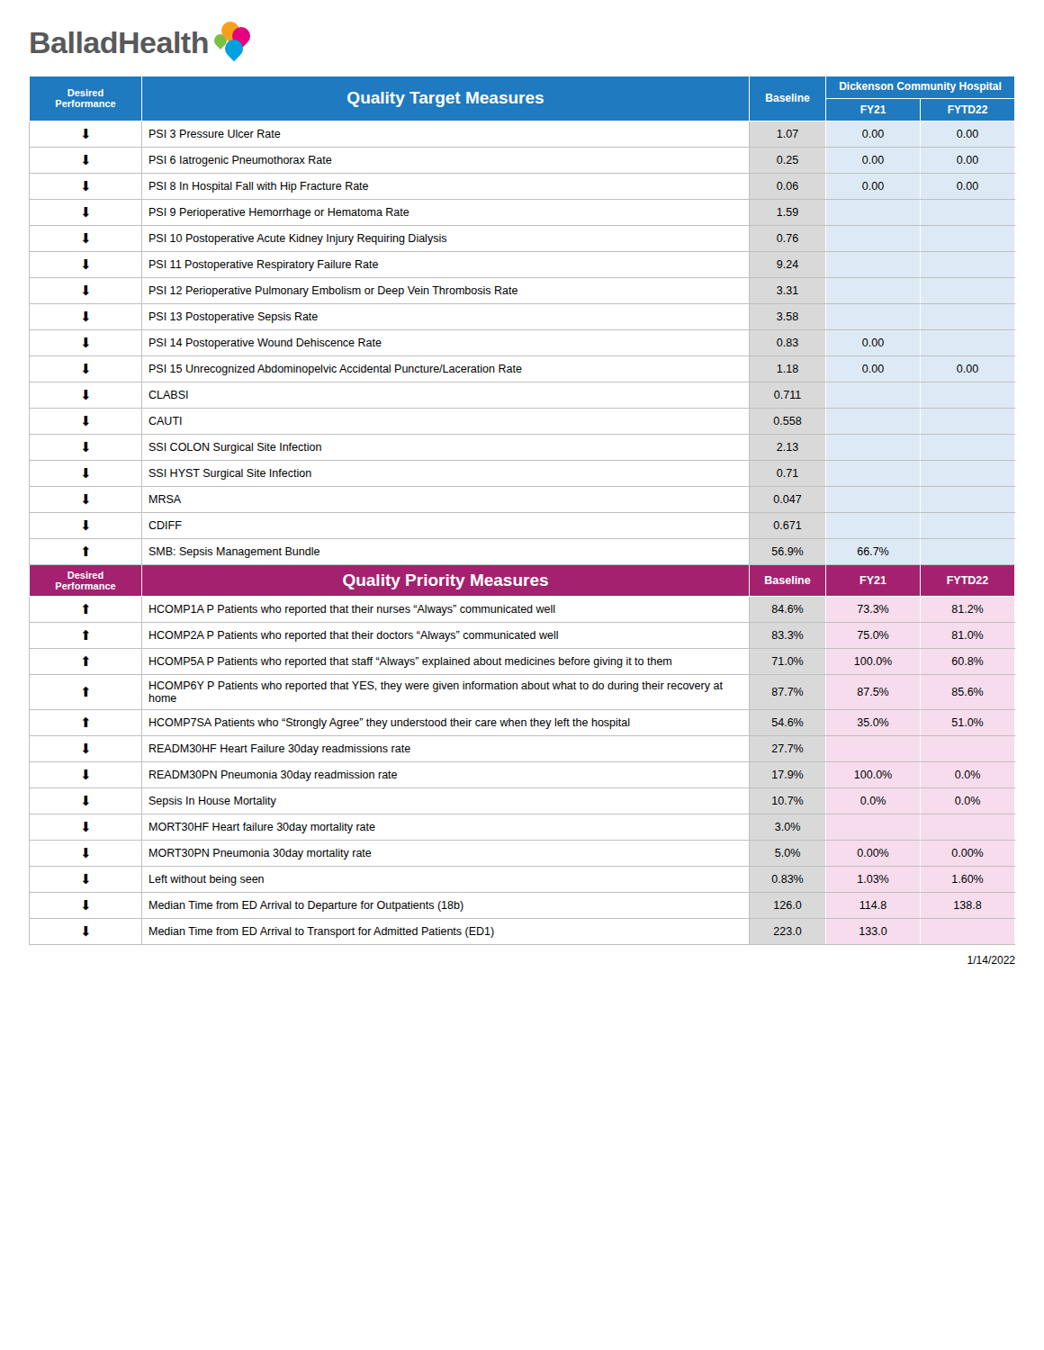Ballad Health
| Desired Performance | Quality Target Measures | Baseline | Dickenson Community Hospital |
| --- | --- | --- | --- |
| FY21 | FYTD22 |
| ⬇ | PSI 3 Pressure Ulcer Rate | 1.07 | 0.00 | 0.00 |
| ⬇ | PSI 6 Iatrogenic Pneumothorax Rate | 0.25 | 0.00 | 0.00 |
| ⬇ | PSI 8 In Hospital Fall with Hip Fracture Rate | 0.06 | 0.00 | 0.00 |
| ⬇ | PSI 9 Perioperative Hemorrhage or Hematoma Rate | 1.59 | | |
| ⬇ | PSI 10 Postoperative Acute Kidney Injury Requiring Dialysis | 0.76 | | |
| ⬇ | PSI 11 Postoperative Respiratory Failure Rate | 9.24 | | |
| ⬇ | PSI 12 Perioperative Pulmonary Embolism or Deep Vein Thrombosis Rate | 3.31 | | |
| ⬇ | PSI 13 Postoperative Sepsis Rate | 3.58 | | |
| ⬇ | PSI 14 Postoperative Wound Dehiscence Rate | 0.83 | 0.00 | |
| ⬇ | PSI 15 Unrecognized Abdominopelvic Accidental Puncture/Laceration Rate | 1.18 | 0.00 | 0.00 |
| ⬇ | CLABSI | 0.711 | | |
| ⬇ | CAUTI | 0.558 | | |
| ⬇ | SSI COLON Surgical Site Infection | 2.13 | | |
| ⬇ | SSI HYST Surgical Site Infection | 0.71 | | |
| ⬇ | MRSA | 0.047 | | |
| ⬇ | CDIFF | 0.671 | | |
| ⬆ | SMB: Sepsis Management Bundle | 56.9% | 66.7% | |
| Desired Performance | Quality Priority Measures | Baseline | FY21 | FYTD22 |
| ⬆ | HCOMP1A P Patients who reported that their nurses “Always” communicated well | 84.6% | 73.3% | 81.2% |
| ⬆ | HCOMP2A P Patients who reported that their doctors “Always” communicated well | 83.3% | 75.0% | 81.0% |
| ⬆ | HCOMP5A P Patients who reported that staff “Always” explained about medicines before giving it to them | 71.0% | 100.0% | 60.8% |
| ⬆ | HCOMP6Y P Patients who reported that YES, they were given information about what to do during their recovery at home | 87.7% | 87.5% | 85.6% |
| ⬆ | HCOMP7SA Patients who “Strongly Agree” they understood their care when they left the hospital | 54.6% | 35.0% | 51.0% |
| ⬇ | READM30HF Heart Failure 30day readmissions rate | 27.7% | | |
| ⬇ | READM30PN Pneumonia 30day readmission rate | 17.9% | 100.0% | 0.0% |
| ⬇ | Sepsis In House Mortality | 10.7% | 0.0% | 0.0% |
| ⬇ | MORT30HF Heart failure 30day mortality rate | 3.0% | | |
| ⬇ | MORT30PN Pneumonia 30day mortality rate | 5.0% | 0.00% | 0.00% |
| ⬇ | Left without being seen | 0.83% | 1.03% | 1.60% |
| ⬇ | Median Time from ED Arrival to Departure for Outpatients (18b) | 126.0 | 114.8 | 138.8 |
| ⬇ | Median Time from ED Arrival to Transport for Admitted Patients (ED1) | 223.0 | 133.0 | |
1/14/2022